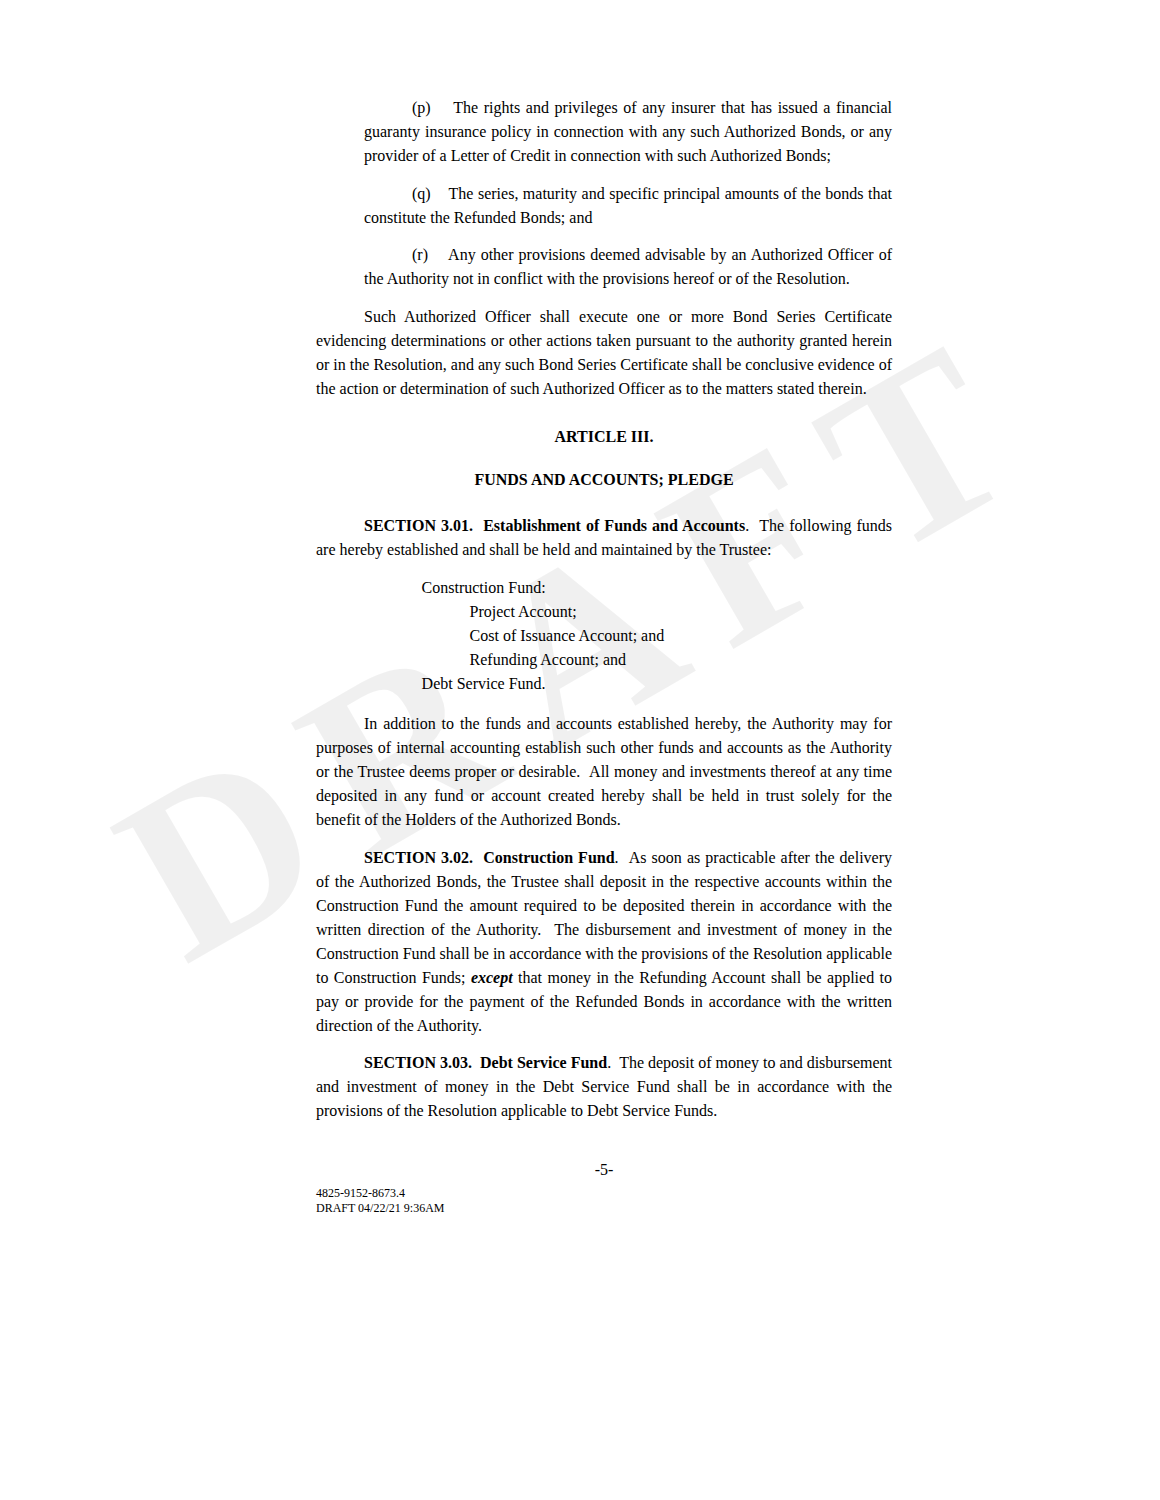DRAFT
(p) The rights and privileges of any insurer that has issued a financial guaranty insurance policy in connection with any such Authorized Bonds, or any provider of a Letter of Credit in connection with such Authorized Bonds;
(q) The series, maturity and specific principal amounts of the bonds that constitute the Refunded Bonds; and
(r) Any other provisions deemed advisable by an Authorized Officer of the Authority not in conflict with the provisions hereof or of the Resolution.
Such Authorized Officer shall execute one or more Bond Series Certificate evidencing determinations or other actions taken pursuant to the authority granted herein or in the Resolution, and any such Bond Series Certificate shall be conclusive evidence of the action or determination of such Authorized Officer as to the matters stated therein.
ARTICLE III.
FUNDS AND ACCOUNTS; PLEDGE
SECTION 3.01. Establishment of Funds and Accounts. The following funds are hereby established and shall be held and maintained by the Trustee:
Construction Fund:
Project Account;
Cost of Issuance Account; and
Refunding Account; and
Debt Service Fund.
In addition to the funds and accounts established hereby, the Authority may for purposes of internal accounting establish such other funds and accounts as the Authority or the Trustee deems proper or desirable. All money and investments thereof at any time deposited in any fund or account created hereby shall be held in trust solely for the benefit of the Holders of the Authorized Bonds.
SECTION 3.02. Construction Fund. As soon as practicable after the delivery of the Authorized Bonds, the Trustee shall deposit in the respective accounts within the Construction Fund the amount required to be deposited therein in accordance with the written direction of the Authority. The disbursement and investment of money in the Construction Fund shall be in accordance with the provisions of the Resolution applicable to Construction Funds; except that money in the Refunding Account shall be applied to pay or provide for the payment of the Refunded Bonds in accordance with the written direction of the Authority.
SECTION 3.03. Debt Service Fund. The deposit of money to and disbursement and investment of money in the Debt Service Fund shall be in accordance with the provisions of the Resolution applicable to Debt Service Funds.
-5-
4825-9152-8673.4
DRAFT 04/22/21 9:36AM